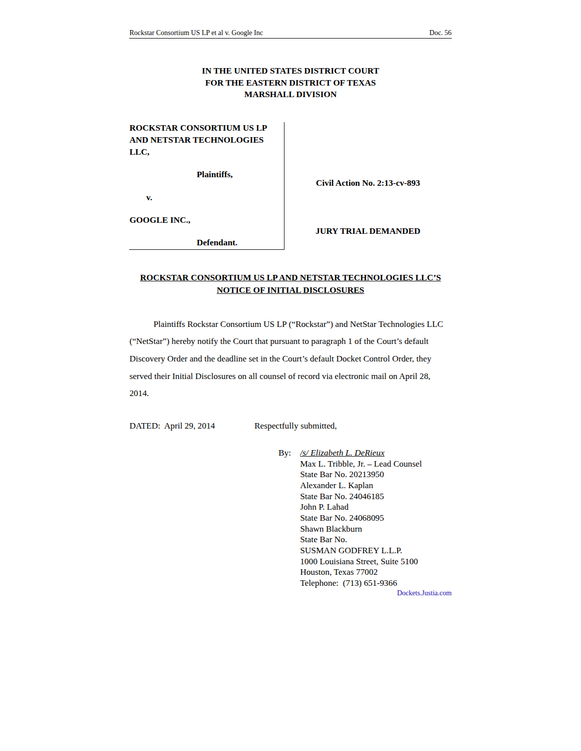Rockstar Consortium US LP et al v. Google Inc Doc. 56
IN THE UNITED STATES DISTRICT COURT
FOR THE EASTERN DISTRICT OF TEXAS
MARSHALL DIVISION
| ROCKSTAR CONSORTIUM US LP AND NETSTAR TECHNOLOGIES LLC, Plaintiffs, v. GOOGLE INC., Defendant. | Civil Action No. 2:13-cv-893 JURY TRIAL DEMANDED |
ROCKSTAR CONSORTIUM US LP AND NETSTAR TECHNOLOGIES LLC’S
NOTICE OF INITIAL DISCLOSURES
Plaintiffs Rockstar Consortium US LP (“Rockstar”) and NetStar Technologies LLC (“NetStar”) hereby notify the Court that pursuant to paragraph 1 of the Court’s default Discovery Order and the deadline set in the Court’s default Docket Control Order, they served their Initial Disclosures on all counsel of record via electronic mail on April 28, 2014.
DATED: April 29, 2014 Respectfully submitted,
By: /s/ Elizabeth L. DeRieux
Max L. Tribble, Jr. – Lead Counsel
State Bar No. 20213950
Alexander L. Kaplan
State Bar No. 24046185
John P. Lahad
State Bar No. 24068095
Shawn Blackburn
State Bar No.
SUSMAN GODFREY L.L.P.
1000 Louisiana Street, Suite 5100
Houston, Texas 77002
Telephone: (713) 651-9366
Dockets.Justia.com